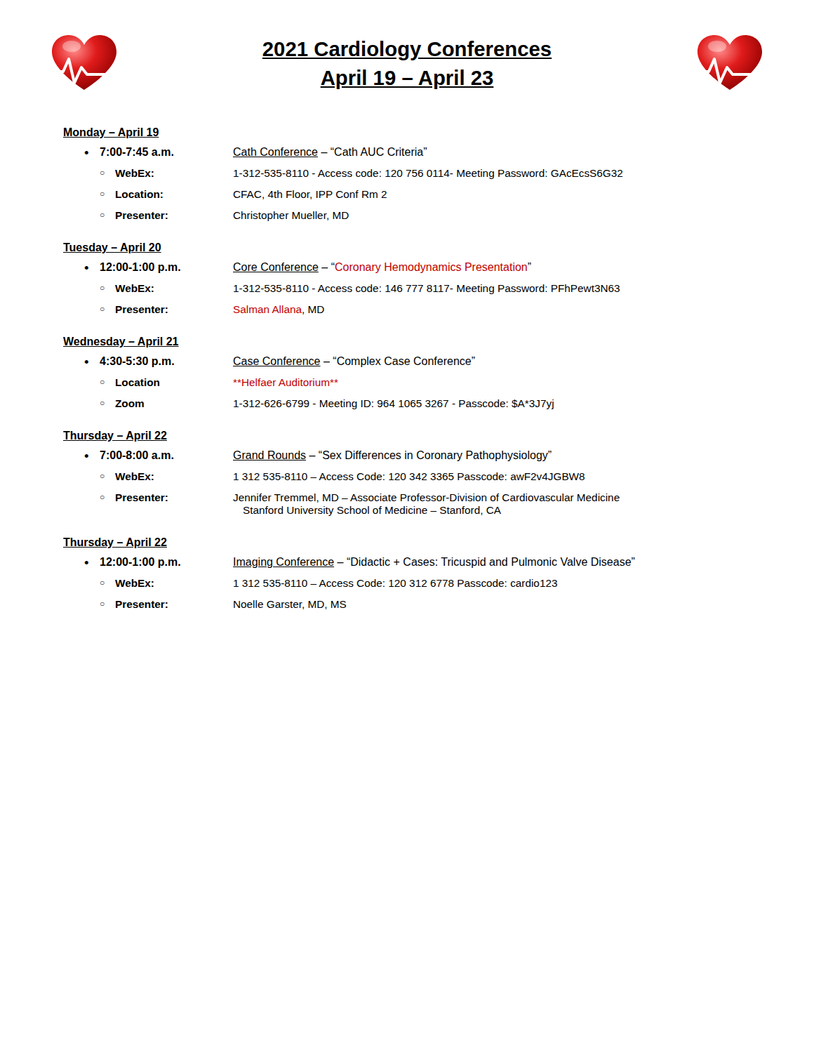2021 Cardiology Conferences
April 19 – April 23
Monday – April 19
7:00-7:45 a.m.
Cath Conference – “Cath AUC Criteria”
WebEx: 1-312-535-8110 - Access code: 120 756 0114- Meeting Password: GAcEcsS6G32
Location: CFAC, 4th Floor, IPP Conf Rm 2
Presenter: Christopher Mueller, MD
Tuesday – April 20
12:00-1:00 p.m.
Core Conference – “Coronary Hemodynamics Presentation”
WebEx: 1-312-535-8110 - Access code: 146 777 8117- Meeting Password: PFhPewt3N63
Presenter: Salman Allana, MD
Wednesday – April 21
4:30-5:30 p.m.
Case Conference – “Complex Case Conference”
Location**Helfaer Auditorium**
Zoom 1-312-626-6799 - Meeting ID: 964 1065 3267 - Passcode: $A*3J7yj
Thursday – April 22
7:00-8:00 a.m.
Grand Rounds – “Sex Differences in Coronary Pathophysiology”
WebEx: 1 312 535-8110 – Access Code: 120 342 3365 Passcode: awF2v4JGBW8
Presenter: Jennifer Tremmel, MD – Associate Professor-Division of Cardiovascular MedicineStanford University School of Medicine – Stanford, CA
Thursday – April 22
12:00-1:00 p.m.
Imaging Conference – “Didactic + Cases: Tricuspid and Pulmonic Valve Disease”
WebEx: 1 312 535-8110 – Access Code: 120 312 6778 Passcode: cardio123
Presenter: Noelle Garster, MD, MS